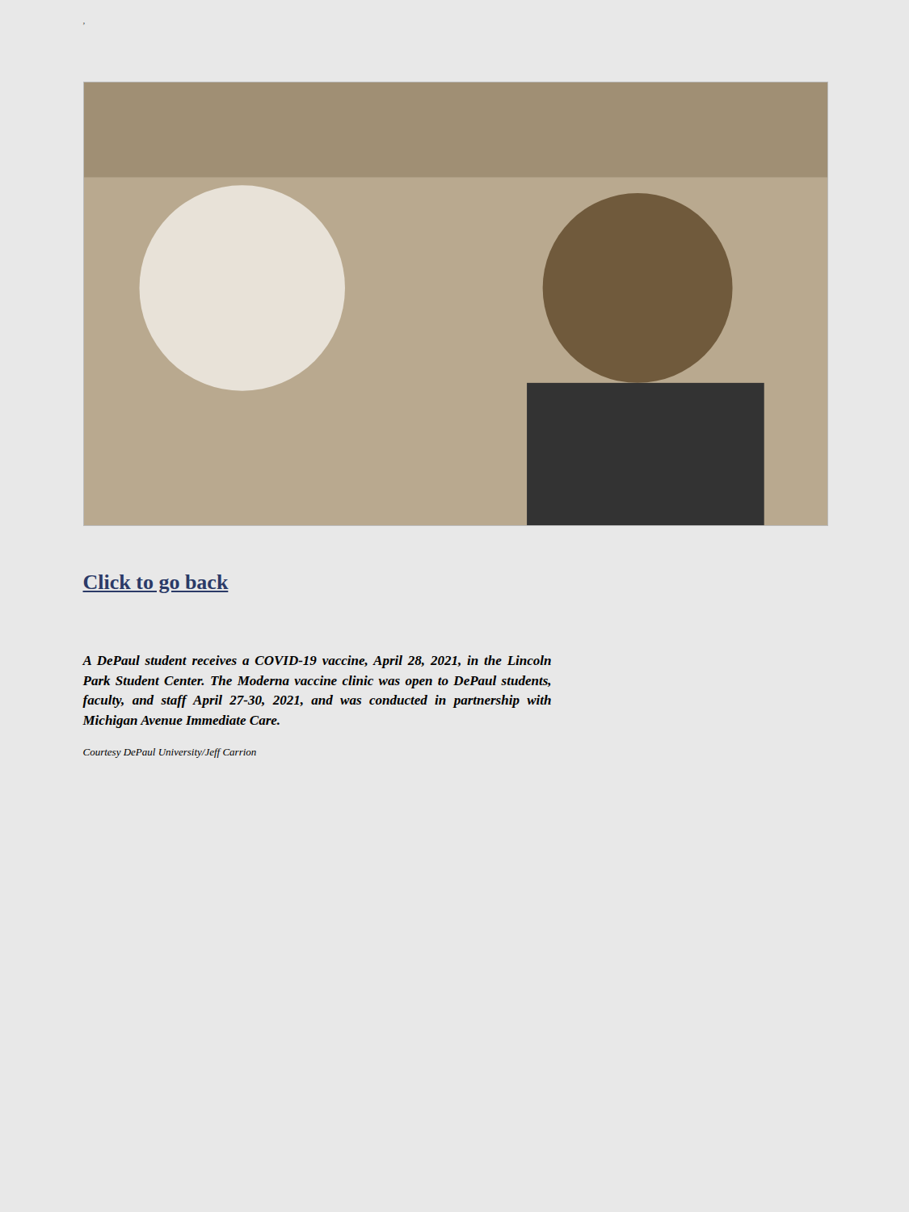,
Click to go back
A DePaul student receives a COVID-19 vaccine, April 28, 2021, in the Lincoln Park Student Center. The Moderna vaccine clinic was open to DePaul students, faculty, and staff April 27-30, 2021, and was conducted in partnership with Michigan Avenue Immediate Care.
Courtesy DePaul University/Jeff Carrion